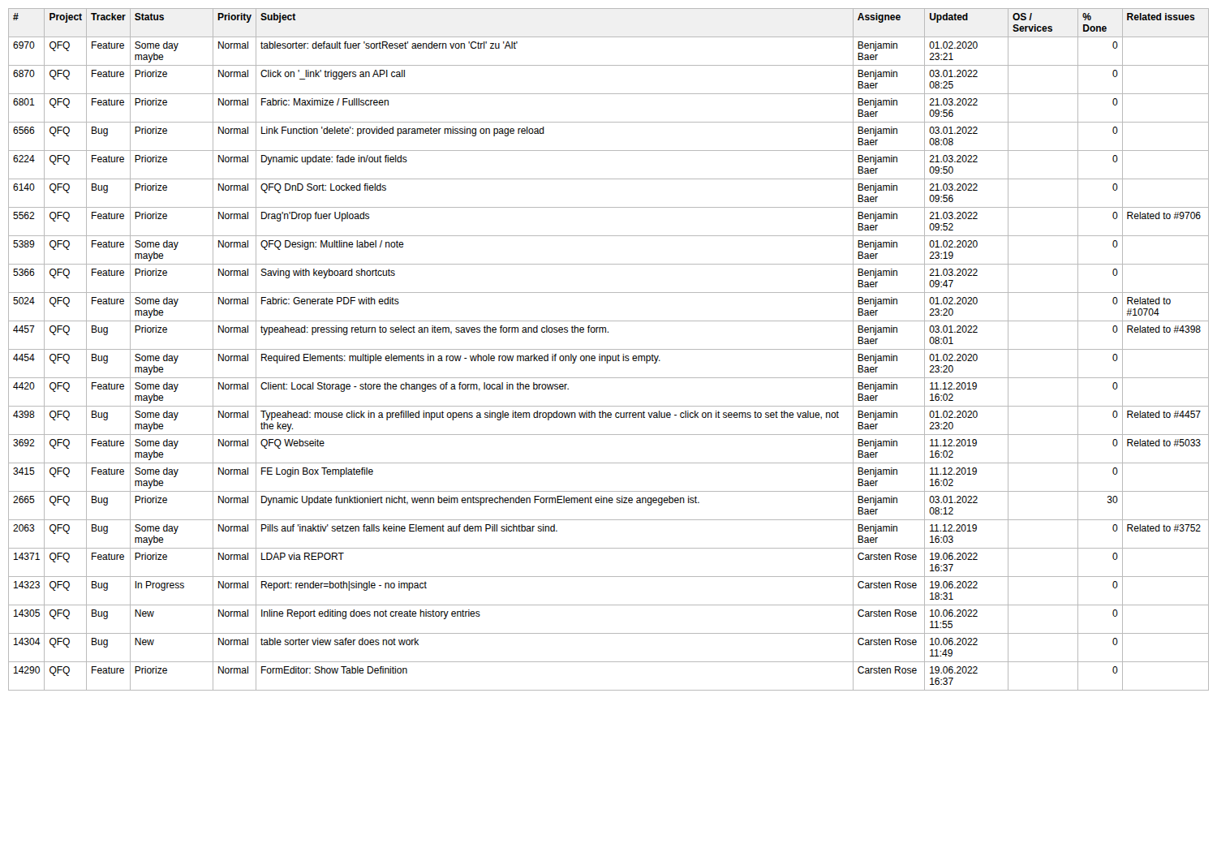| # | Project | Tracker | Status | Priority | Subject | Assignee | Updated | OS / Services | % Done | Related issues |
| --- | --- | --- | --- | --- | --- | --- | --- | --- | --- | --- |
| 6970 | QFQ | Feature | Some day maybe | Normal | tablesorter: default fuer 'sortReset' aendern von 'Ctrl' zu 'Alt' | Benjamin Baer | 01.02.2020 23:21 | | 0 | |
| 6870 | QFQ | Feature | Priorize | Normal | Click on '_link' triggers an API call | Benjamin Baer | 03.01.2022 08:25 | | 0 | |
| 6801 | QFQ | Feature | Priorize | Normal | Fabric: Maximize / Fulllscreen | Benjamin Baer | 21.03.2022 09:56 | | 0 | |
| 6566 | QFQ | Bug | Priorize | Normal | Link Function 'delete': provided parameter missing on page reload | Benjamin Baer | 03.01.2022 08:08 | | 0 | |
| 6224 | QFQ | Feature | Priorize | Normal | Dynamic update: fade in/out fields | Benjamin Baer | 21.03.2022 09:50 | | 0 | |
| 6140 | QFQ | Bug | Priorize | Normal | QFQ DnD Sort: Locked fields | Benjamin Baer | 21.03.2022 09:56 | | 0 | |
| 5562 | QFQ | Feature | Priorize | Normal | Drag'n'Drop fuer Uploads | Benjamin Baer | 21.03.2022 09:52 | | 0 | Related to #9706 |
| 5389 | QFQ | Feature | Some day maybe | Normal | QFQ Design: Multline label / note | Benjamin Baer | 01.02.2020 23:19 | | 0 | |
| 5366 | QFQ | Feature | Priorize | Normal | Saving with keyboard shortcuts | Benjamin Baer | 21.03.2022 09:47 | | 0 | |
| 5024 | QFQ | Feature | Some day maybe | Normal | Fabric: Generate PDF with edits | Benjamin Baer | 01.02.2020 23:20 | | 0 | Related to #10704 |
| 4457 | QFQ | Bug | Priorize | Normal | typeahead: pressing return to select an item, saves the form and closes the form. | Benjamin Baer | 03.01.2022 08:01 | | 0 | Related to #4398 |
| 4454 | QFQ | Bug | Some day maybe | Normal | Required Elements: multiple elements in a row - whole row marked if only one input is empty. | Benjamin Baer | 01.02.2020 23:20 | | 0 | |
| 4420 | QFQ | Feature | Some day maybe | Normal | Client: Local Storage - store the changes of a form, local in the browser. | Benjamin Baer | 11.12.2019 16:02 | | 0 | |
| 4398 | QFQ | Bug | Some day maybe | Normal | Typeahead: mouse click in a prefilled input opens a single item dropdown with the current value - click on it seems to set the value, not the key. | Benjamin Baer | 01.02.2020 23:20 | | 0 | Related to #4457 |
| 3692 | QFQ | Feature | Some day maybe | Normal | QFQ Webseite | Benjamin Baer | 11.12.2019 16:02 | | 0 | Related to #5033 |
| 3415 | QFQ | Feature | Some day maybe | Normal | FE Login Box Templatefile | Benjamin Baer | 11.12.2019 16:02 | | 0 | |
| 2665 | QFQ | Bug | Priorize | Normal | Dynamic Update funktioniert nicht, wenn beim entsprechenden FormElement eine size angegeben ist. | Benjamin Baer | 03.01.2022 08:12 | | 30 | |
| 2063 | QFQ | Bug | Some day maybe | Normal | Pills auf 'inaktiv' setzen falls keine Element auf dem Pill sichtbar sind. | Benjamin Baer | 11.12.2019 16:03 | | 0 | Related to #3752 |
| 14371 | QFQ | Feature | Priorize | Normal | LDAP via REPORT | Carsten Rose | 19.06.2022 16:37 | | 0 | |
| 14323 | QFQ | Bug | In Progress | Normal | Report: render=both/single - no impact | Carsten Rose | 19.06.2022 18:31 | | 0 | |
| 14305 | QFQ | Bug | New | Normal | Inline Report editing does not create history entries | Carsten Rose | 10.06.2022 11:55 | | 0 | |
| 14304 | QFQ | Bug | New | Normal | table sorter view safer does not work | Carsten Rose | 10.06.2022 11:49 | | 0 | |
| 14290 | QFQ | Feature | Priorize | Normal | FormEditor: Show Table Definition | Carsten Rose | 19.06.2022 16:37 | | 0 | |